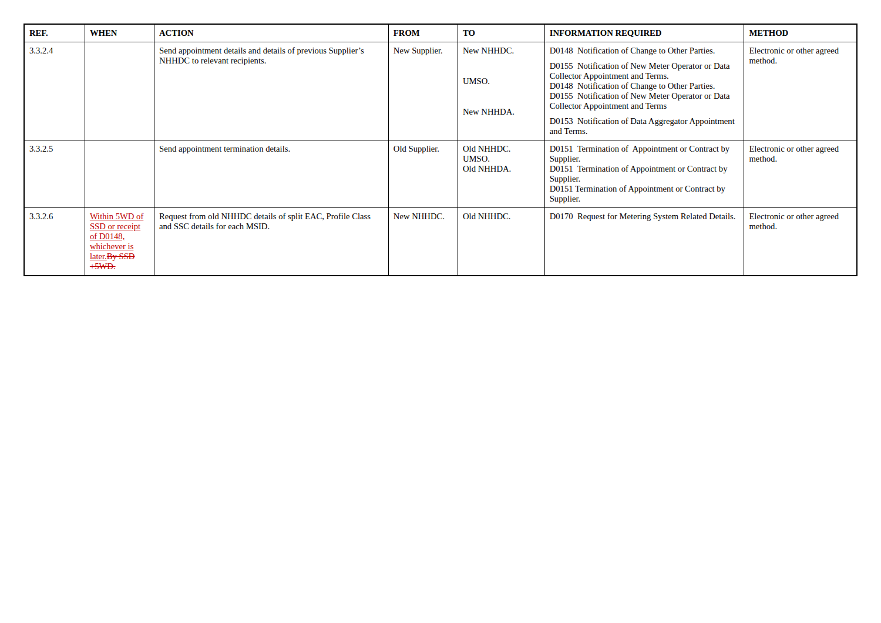| REF. | WHEN | ACTION | FROM | TO | INFORMATION REQUIRED | METHOD |
| --- | --- | --- | --- | --- | --- | --- |
| 3.3.2.4 | | Send appointment details and details of previous Supplier’s NHHDC to relevant recipients. | New Supplier. | New NHHDC. UMSO. New NHHDA. | D0148 Notification of Change to Other Parties. D0155 Notification of New Meter Operator or Data Collector Appointment and Terms. D0148 Notification of Change to Other Parties. D0155 Notification of New Meter Operator or Data Collector Appointment and Terms D0153 Notification of Data Aggregator Appointment and Terms. | Electronic or other agreed method. |
| 3.3.2.5 | | Send appointment termination details. | Old Supplier. | Old NHHDC. UMSO. Old NHHDA. | D0151 Termination of Appointment or Contract by Supplier. D0151 Termination of Appointment or Contract by Supplier. D0151 Termination of Appointment or Contract by Supplier. | Electronic or other agreed method. |
| 3.3.2.6 | Within 5WD of SSD or receipt of D0148, whichever is later. By SSD +5WD. | Request from old NHHDC details of split EAC, Profile Class and SSC details for each MSID. | New NHHDC. | Old NHHDC. | D0170 Request for Metering System Related Details. | Electronic or other agreed method. |